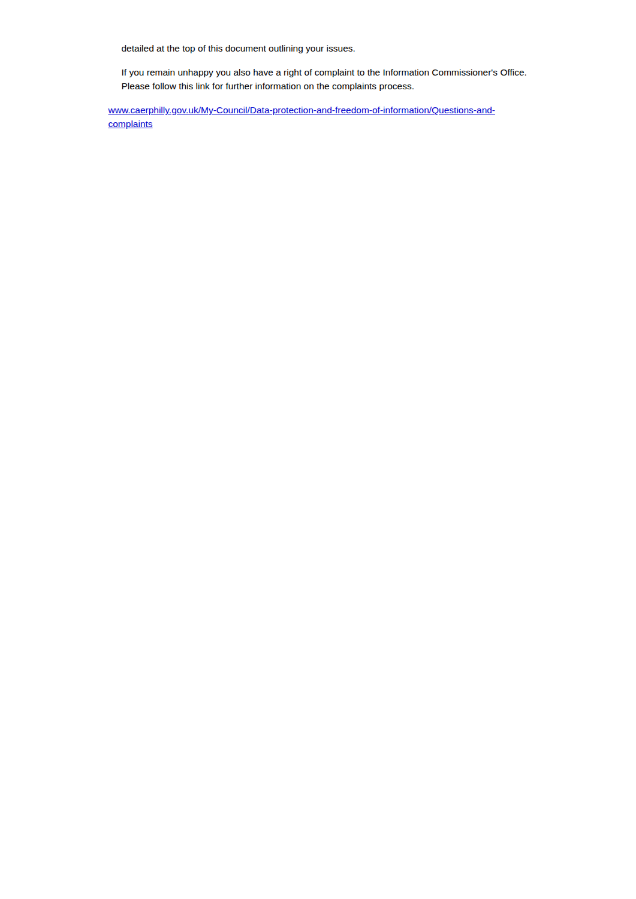detailed at the top of this document outlining your issues.
If you remain unhappy you also have a right of complaint to the Information Commissioner's Office. Please follow this link for further information on the complaints process.
www.caerphilly.gov.uk/My-Council/Data-protection-and-freedom-of-information/Questions-and-complaints